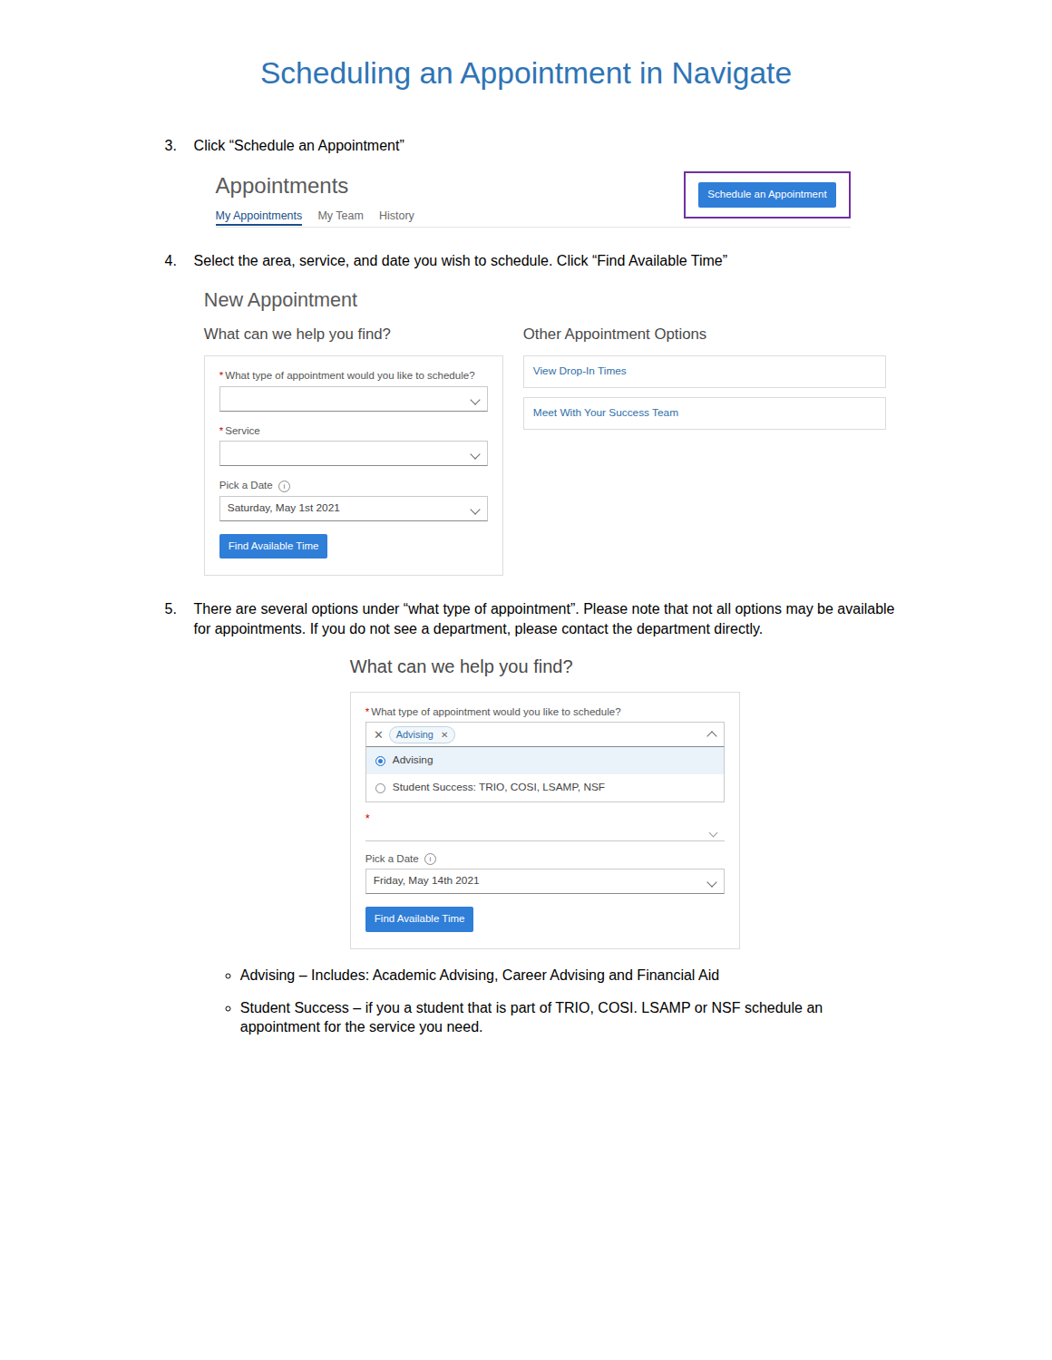Scheduling an Appointment in Navigate
Click “Schedule an Appointment”
Appointments
My Appointments My Team History
Schedule an Appointment
Select the area, service, and date you wish to schedule. Click “Find Available Time”
New Appointment
What can we help you find?
*What type of appointment would you like to schedule?
*Service
Pick a Date i
Saturday, May 1st 2021
Find Available Time
Other Appointment Options
View Drop-In Times
Meet With Your Success Team
There are several options under “what type of appointment”. Please note that not all options may be available for appointments. If you do not see a department, please contact the department directly.
What can we help you find?
*What type of appointment would you like to schedule?
✕ Advising ✕
Advising
Student Success: TRIO, COSI, LSAMP, NSF
*
Pick a Date i
Friday, May 14th 2021
Find Available Time
Advising – Includes: Academic Advising, Career Advising and Financial Aid
Student Success – if you a student that is part of TRIO, COSI. LSAMP or NSF schedule an appointment for the service you need.